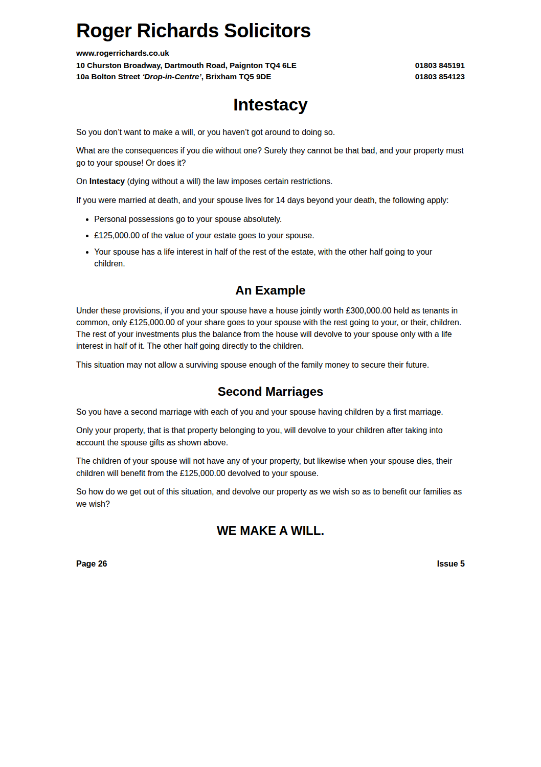Roger Richards Solicitors
www.rogerrichards.co.uk
10 Churston Broadway, Dartmouth Road, Paignton TQ4 6LE 01803 845191
10a Bolton Street ‘Drop-in-Centre’, Brixham TQ5 9DE 01803 854123
Intestacy
So you don’t want to make a will, or you haven’t got around to doing so.
What are the consequences if you die without one? Surely they cannot be that bad, and your property must go to your spouse! Or does it?
On Intestacy (dying without a will) the law imposes certain restrictions.
If you were married at death, and your spouse lives for 14 days beyond your death, the following apply:
Personal possessions go to your spouse absolutely.
£125,000.00 of the value of your estate goes to your spouse.
Your spouse has a life interest in half of the rest of the estate, with the other half going to your children.
An Example
Under these provisions, if you and your spouse have a house jointly worth £300,000.00 held as tenants in common, only £125,000.00 of your share goes to your spouse with the rest going to your, or their, children. The rest of your investments plus the balance from the house will devolve to your spouse only with a life interest in half of it. The other half going directly to the children.
This situation may not allow a surviving spouse enough of the family money to secure their future.
Second Marriages
So you have a second marriage with each of you and your spouse having children by a first marriage.
Only your property, that is that property belonging to you, will devolve to your children after taking into account the spouse gifts as shown above.
The children of your spouse will not have any of your property, but likewise when your spouse dies, their children will benefit from the £125,000.00 devolved to your spouse.
So how do we get out of this situation, and devolve our property as we wish so as to benefit our families as we wish?
WE MAKE A WILL.
Page 26 Issue 5